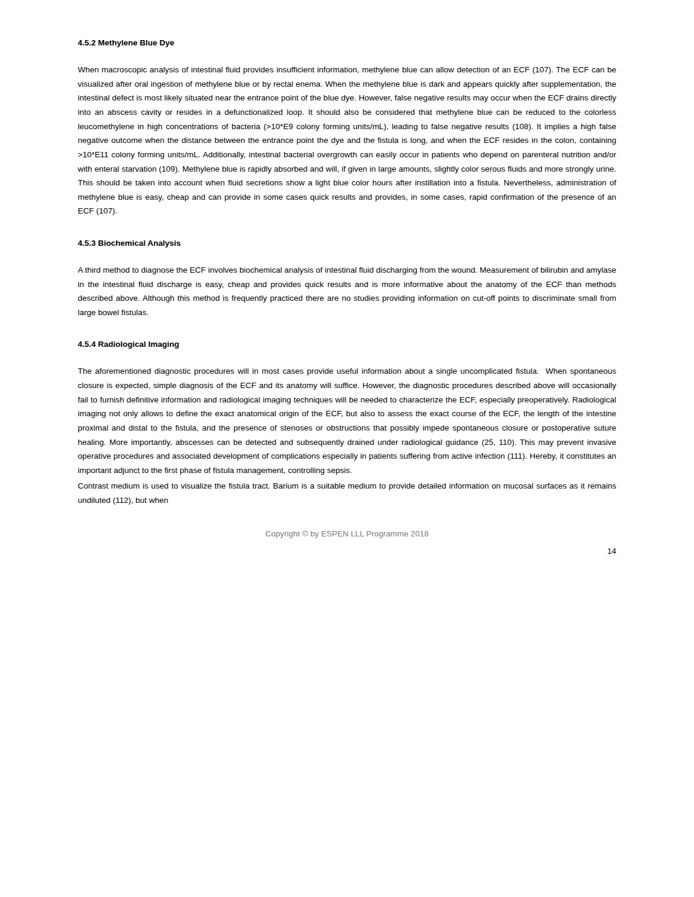4.5.2 Methylene Blue Dye
When macroscopic analysis of intestinal fluid provides insufficient information, methylene blue can allow detection of an ECF (107). The ECF can be visualized after oral ingestion of methylene blue or by rectal enema. When the methylene blue is dark and appears quickly after supplementation, the intestinal defect is most likely situated near the entrance point of the blue dye. However, false negative results may occur when the ECF drains directly into an abscess cavity or resides in a defunctionalized loop. It should also be considered that methylene blue can be reduced to the colorless leucomethylene in high concentrations of bacteria (>10*E9 colony forming units/mL), leading to false negative results (108). It implies a high false negative outcome when the distance between the entrance point the dye and the fistula is long, and when the ECF resides in the colon, containing >10*E11 colony forming units/mL. Additionally, intestinal bacterial overgrowth can easily occur in patients who depend on parenteral nutrition and/or with enteral starvation (109). Methylene blue is rapidly absorbed and will, if given in large amounts, slightly color serous fluids and more strongly urine. This should be taken into account when fluid secretions show a light blue color hours after instillation into a fistula. Nevertheless, administration of methylene blue is easy, cheap and can provide in some cases quick results and provides, in some cases, rapid confirmation of the presence of an ECF (107).
4.5.3 Biochemical Analysis
A third method to diagnose the ECF involves biochemical analysis of intestinal fluid discharging from the wound. Measurement of bilirubin and amylase in the intestinal fluid discharge is easy, cheap and provides quick results and is more informative about the anatomy of the ECF than methods described above. Although this method is frequently practiced there are no studies providing information on cut-off points to discriminate small from large bowel fistulas.
4.5.4 Radiological Imaging
The aforementioned diagnostic procedures will in most cases provide useful information about a single uncomplicated fistula. When spontaneous closure is expected, simple diagnosis of the ECF and its anatomy will suffice. However, the diagnostic procedures described above will occasionally fail to furnish definitive information and radiological imaging techniques will be needed to characterize the ECF, especially preoperatively. Radiological imaging not only allows to define the exact anatomical origin of the ECF, but also to assess the exact course of the ECF, the length of the intestine proximal and distal to the fistula, and the presence of stenoses or obstructions that possibly impede spontaneous closure or postoperative suture healing. More importantly, abscesses can be detected and subsequently drained under radiological guidance (25, 110). This may prevent invasive operative procedures and associated development of complications especially in patients suffering from active infection (111). Hereby, it constitutes an important adjunct to the first phase of fistula management, controlling sepsis.
Contrast medium is used to visualize the fistula tract. Barium is a suitable medium to provide detailed information on mucosal surfaces as it remains undiluted (112), but when
Copyright © by ESPEN LLL Programme 2018
14